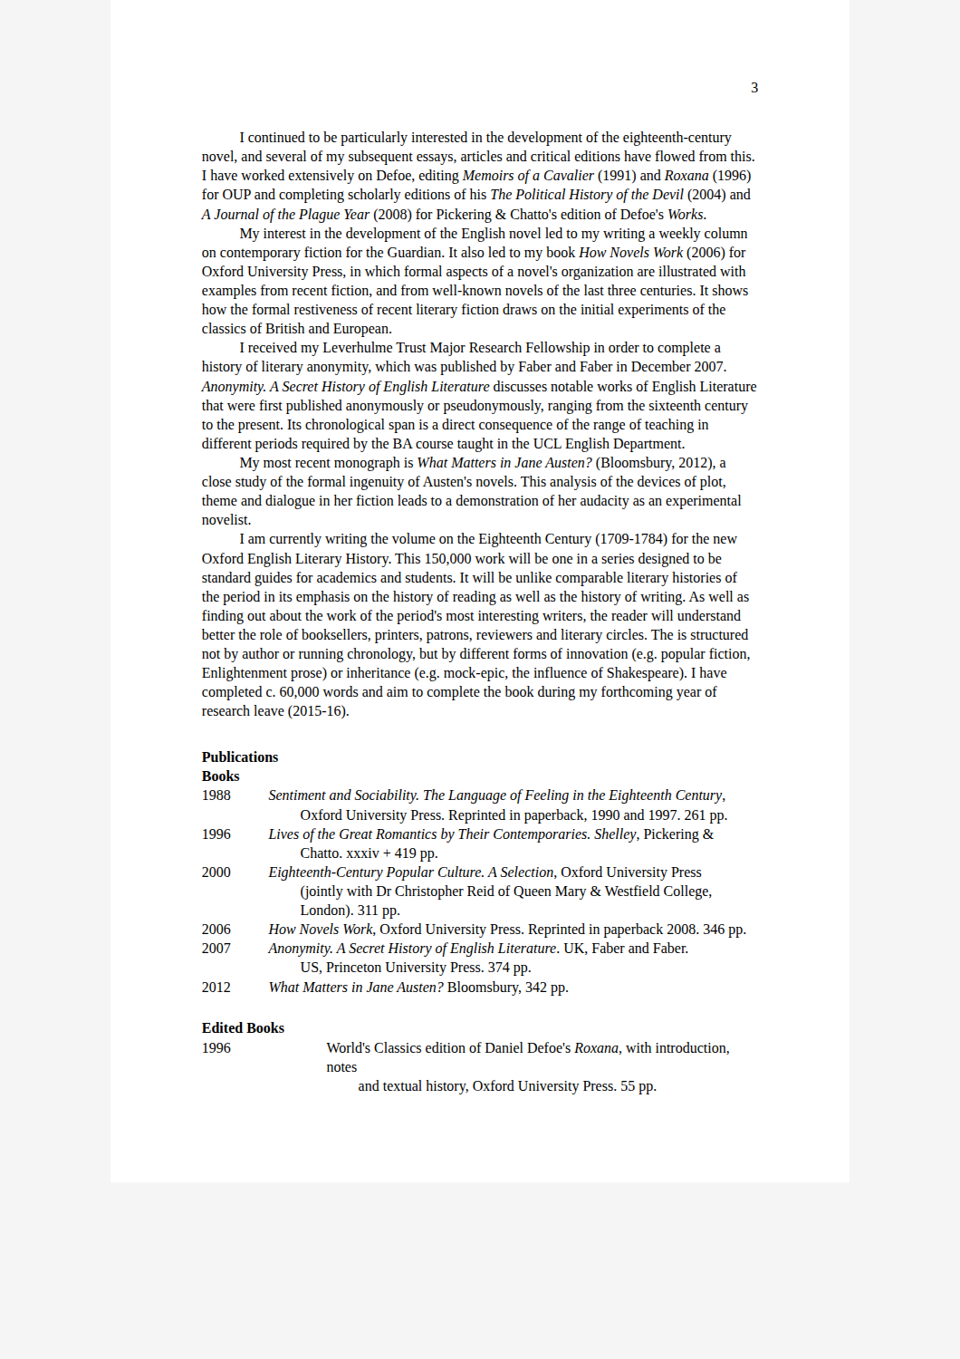3
I continued to be particularly interested in the development of the eighteenth-century novel, and several of my subsequent essays, articles and critical editions have flowed from this. I have worked extensively on Defoe, editing Memoirs of a Cavalier (1991) and Roxana (1996) for OUP and completing scholarly editions of his The Political History of the Devil (2004) and A Journal of the Plague Year (2008) for Pickering & Chatto's edition of Defoe's Works.
My interest in the development of the English novel led to my writing a weekly column on contemporary fiction for the Guardian. It also led to my book How Novels Work (2006) for Oxford University Press, in which formal aspects of a novel's organization are illustrated with examples from recent fiction, and from well-known novels of the last three centuries. It shows how the formal restiveness of recent literary fiction draws on the initial experiments of the classics of British and European.
I received my Leverhulme Trust Major Research Fellowship in order to complete a history of literary anonymity, which was published by Faber and Faber in December 2007. Anonymity. A Secret History of English Literature discusses notable works of English Literature that were first published anonymously or pseudonymously, ranging from the sixteenth century to the present. Its chronological span is a direct consequence of the range of teaching in different periods required by the BA course taught in the UCL English Department.
My most recent monograph is What Matters in Jane Austen? (Bloomsbury, 2012), a close study of the formal ingenuity of Austen's novels. This analysis of the devices of plot, theme and dialogue in her fiction leads to a demonstration of her audacity as an experimental novelist.
I am currently writing the volume on the Eighteenth Century (1709-1784) for the new Oxford English Literary History. This 150,000 work will be one in a series designed to be standard guides for academics and students. It will be unlike comparable literary histories of the period in its emphasis on the history of reading as well as the history of writing. As well as finding out about the work of the period's most interesting writers, the reader will understand better the role of booksellers, printers, patrons, reviewers and literary circles. The is structured not by author or running chronology, but by different forms of innovation (e.g. popular fiction, Enlightenment prose) or inheritance (e.g. mock-epic, the influence of Shakespeare). I have completed c. 60,000 words and aim to complete the book during my forthcoming year of research leave (2015-16).
Publications
Books
| 1988 | Sentiment and Sociability. The Language of Feeling in the Eighteenth Century , Oxford University Press. Reprinted in paperback, 1990 and 1997. 261 pp. |
| 1996 | Lives of the Great Romantics by Their Contemporaries. Shelley , Pickering & Chatto. xxxiv + 419 pp. |
| 2000 | Eighteenth-Century Popular Culture. A Selection , Oxford University Press (jointly with Dr Christopher Reid of Queen Mary & Westfield College, London). 311 pp. |
| 2006 | How Novels Work , Oxford University Press. Reprinted in paperback 2008. 346 pp. |
| 2007 | Anonymity. A Secret History of English Literature . UK, Faber and Faber. US, Princeton University Press. 374 pp. |
| 2012 | What Matters in Jane Austen? Bloomsbury, 342 pp. |
Edited Books
| 1996 | World's Classics edition of Daniel Defoe's Roxana , with introduction, notes and textual history, Oxford University Press. 55 pp. |